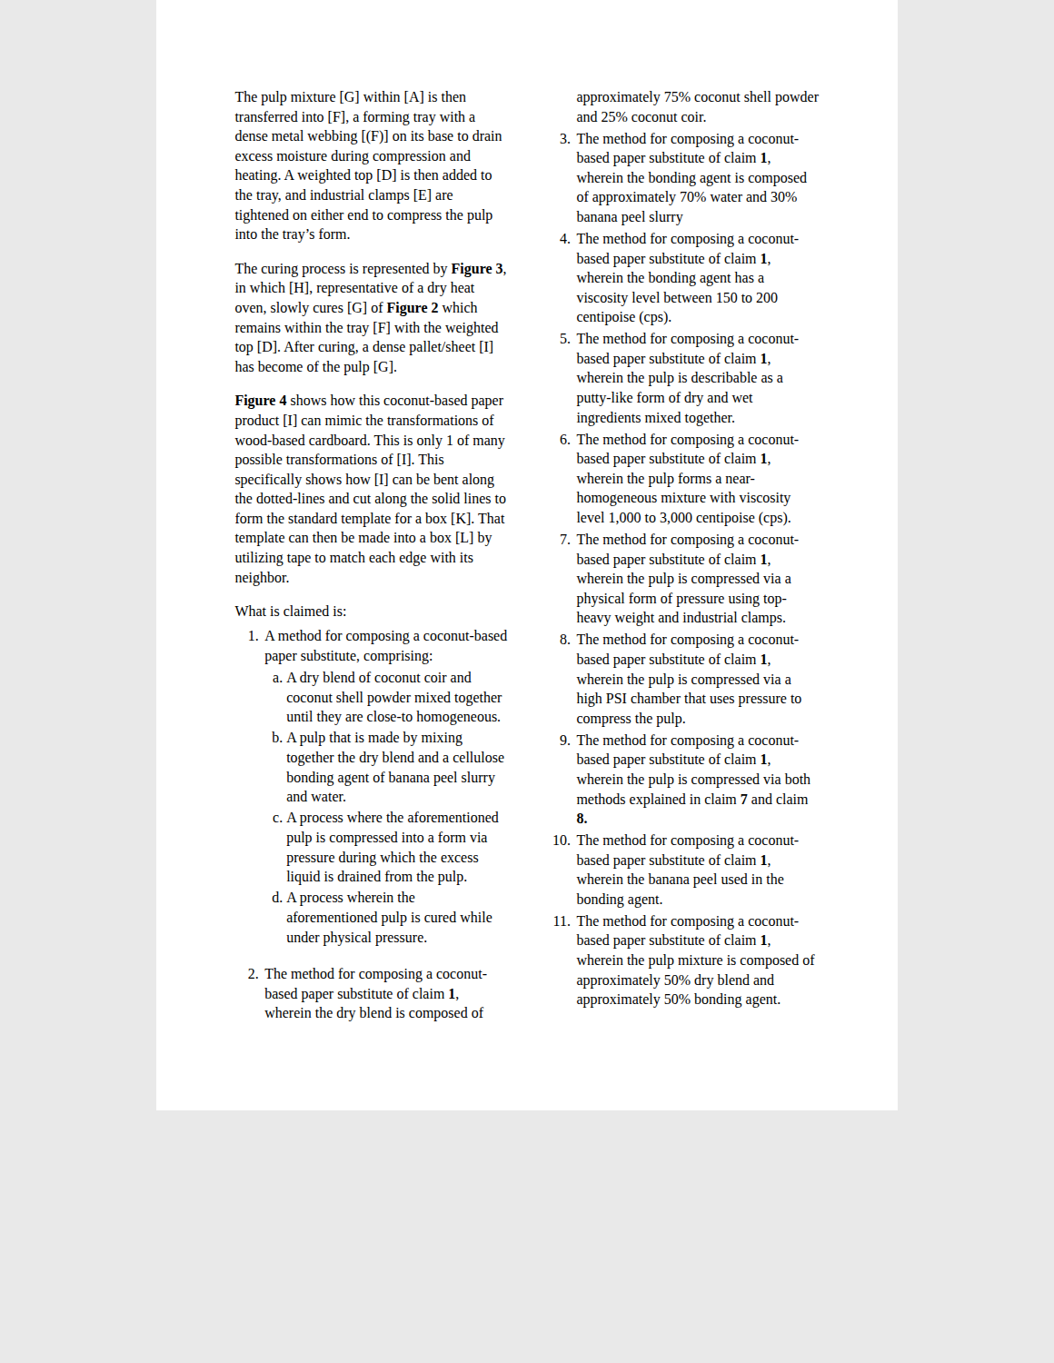The pulp mixture [G] within [A] is then transferred into [F], a forming tray with a dense metal webbing [(F)] on its base to drain excess moisture during compression and heating. A weighted top [D] is then added to the tray, and industrial clamps [E] are tightened on either end to compress the pulp into the tray’s form.
The curing process is represented by Figure 3, in which [H], representative of a dry heat oven, slowly cures [G] of Figure 2 which remains within the tray [F] with the weighted top [D]. After curing, a dense pallet/sheet [I] has become of the pulp [G].
Figure 4 shows how this coconut-based paper product [I] can mimic the transformations of wood-based cardboard. This is only 1 of many possible transformations of [I]. This specifically shows how [I] can be bent along the dotted-lines and cut along the solid lines to form the standard template for a box [K]. That template can then be made into a box [L] by utilizing tape to match each edge with its neighbor.
What is claimed is:
A method for composing a coconut-based paper substitute, comprising:
A dry blend of coconut coir and coconut shell powder mixed together until they are close-to homogeneous.
A pulp that is made by mixing together the dry blend and a cellulose bonding agent of banana peel slurry and water.
A process where the aforementioned pulp is compressed into a form via pressure during which the excess liquid is drained from the pulp.
A process wherein the aforementioned pulp is cured while under physical pressure.
The method for composing a coconut-based paper substitute of claim 1, wherein the dry blend is composed of approximately 75% coconut shell powder and 25% coconut coir.
The method for composing a coconut-based paper substitute of claim 1, wherein the bonding agent is composed of approximately 70% water and 30% banana peel slurry
The method for composing a coconut-based paper substitute of claim 1, wherein the bonding agent has a viscosity level between 150 to 200 centipoise (cps).
The method for composing a coconut-based paper substitute of claim 1, wherein the pulp is describable as a putty-like form of dry and wet ingredients mixed together.
The method for composing a coconut-based paper substitute of claim 1, wherein the pulp forms a near-homogeneous mixture with viscosity level 1,000 to 3,000 centipoise (cps).
The method for composing a coconut-based paper substitute of claim 1, wherein the pulp is compressed via a physical form of pressure using top-heavy weight and industrial clamps.
The method for composing a coconut-based paper substitute of claim 1, wherein the pulp is compressed via a high PSI chamber that uses pressure to compress the pulp.
The method for composing a coconut-based paper substitute of claim 1, wherein the pulp is compressed via both methods explained in claim 7 and claim 8.
The method for composing a coconut-based paper substitute of claim 1, wherein the banana peel used in the bonding agent.
The method for composing a coconut-based paper substitute of claim 1, wherein the pulp mixture is composed of approximately 50% dry blend and approximately 50% bonding agent.